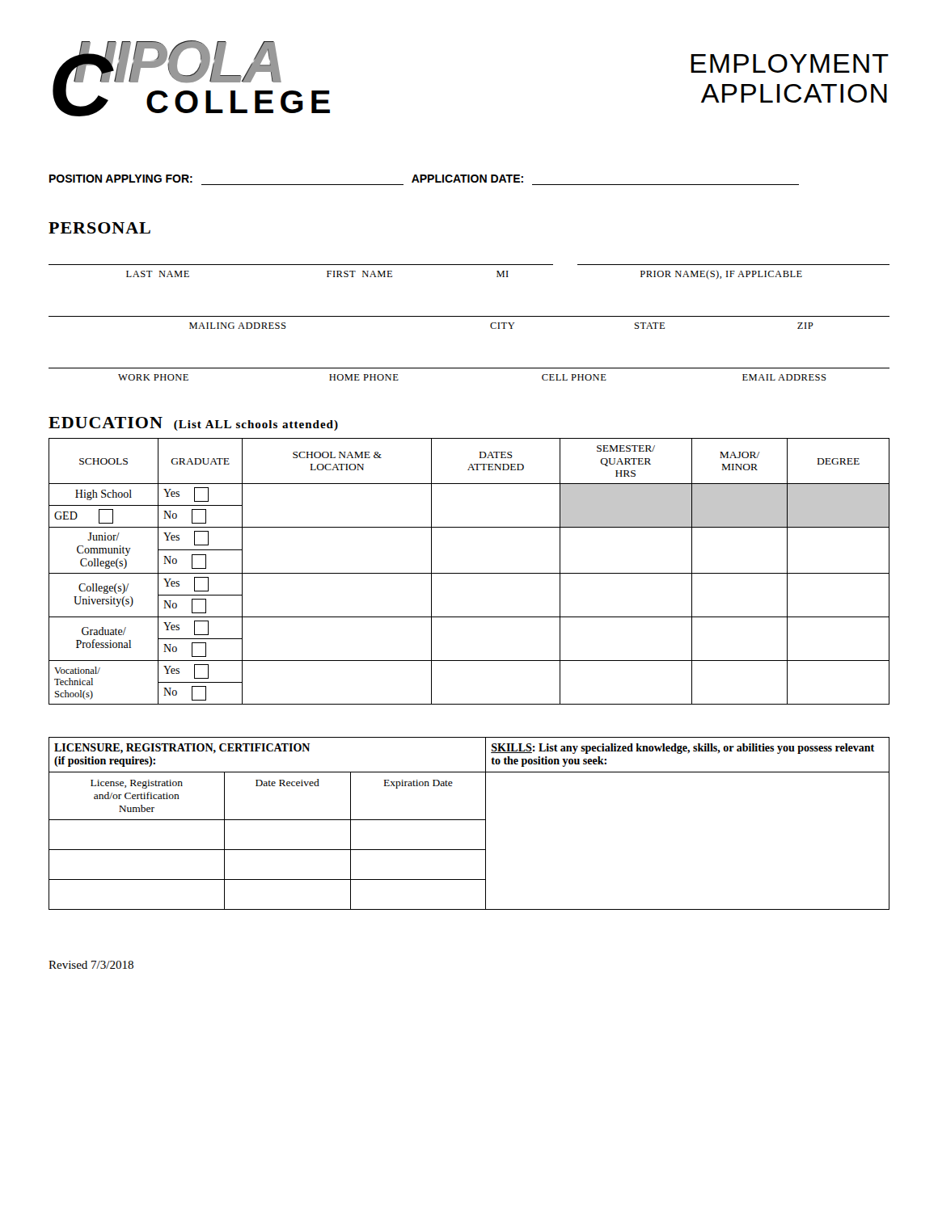C
HIPOLA
COLLEGE
EMPLOYMENT
APPLICATION
POSITION APPLYING FOR: APPLICATION DATE:
PERSONAL
LAST NAME FIRST NAME MI PRIOR NAME(S), IF APPLICABLE
MAILING ADDRESS CITY STATE ZIP
WORK PHONE HOME PHONE CELL PHONE EMAIL ADDRESS
EDUCATION (List ALL schools attended)
| SCHOOLS | GRADUATE | SCHOOL NAME & LOCATION | DATES ATTENDED | SEMESTER/ QUARTER HRS | MAJOR/ MINOR | DEGREE |
| --- | --- | --- | --- | --- | --- | --- |
| High School | Yes | | | | | |
| GED | No |
| Junior/ Community College(s) | Yes | | | | | |
| No |
| College(s)/ University(s) | Yes | | | | | |
| No |
| Graduate/ Professional | Yes | | | | | |
| No |
| Vocational/ Technical School(s) | Yes | | | | | |
| No |
| LICENSURE, REGISTRATION, CERTIFICATION (if position requires): | SKILLS : List any specialized knowledge, skills, or abilities you possess relevant to the position you seek: |
| --- | --- |
| License, Registration and/or Certification Number | Date Received | Expiration Date | |
Revised 7/3/2018